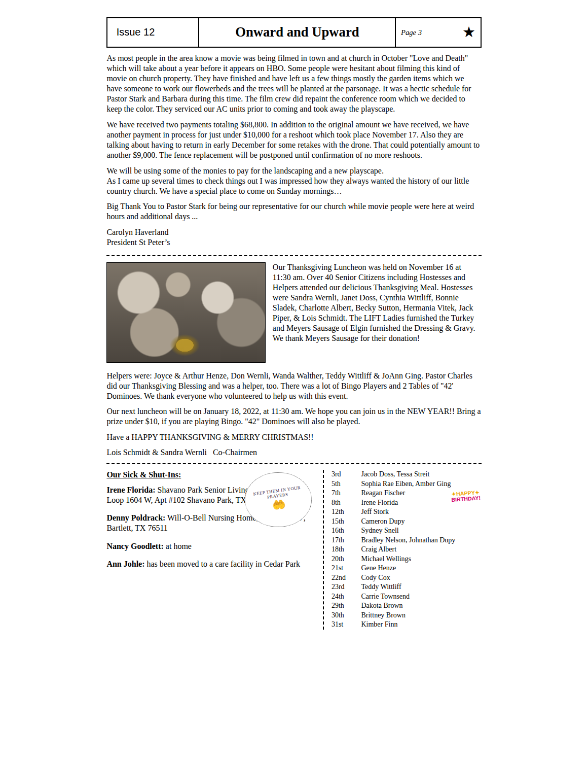Issue 12
Onward and Upward
Page 3 ★
As most people in the area know a movie was being filmed in town and at church in October "Love and Death" which will take about a year before it appears on HBO. Some people were hesitant about filming this kind of movie on church property. They have finished and have left us a few things mostly the garden items which we have someone to work our flowerbeds and the trees will be planted at the parsonage. It was a hectic schedule for Pastor Stark and Barbara during this time. The film crew did repaint the conference room which we decided to keep the color. They serviced our AC units prior to coming and took away the playscape.
We have received two payments totaling $68,800. In addition to the original amount we have received, we have another payment in process for just under $10,000 for a reshoot which took place November 17. Also they are talking about having to return in early December for some retakes with the drone. That could potentially amount to another $9,000. The fence replacement will be postponed until confirmation of no more reshoots.
We will be using some of the monies to pay for the landscaping and a new playscape.
As I came up several times to check things out I was impressed how they always wanted the history of our little country church. We have a special place to come on Sunday mornings…
Big Thank You to Pastor Stark for being our representative for our church while movie people were here at weird hours and additional days ...
Carolyn Haverland President St Peter’s
Our Thanksgiving Luncheon was held on November 16 at 11:30 am. Over 40 Senior Citizens including Hostesses and Helpers attended our delicious Thanksgiving Meal. Hostesses were Sandra Wernli, Janet Doss, Cynthia Wittliff, Bonnie Sladek, Charlotte Albert, Becky Sutton, Hermania Vitek, Jack Piper, & Lois Schmidt. The LIFT Ladies furnished the Turkey and Meyers Sausage of Elgin furnished the Dressing & Gravy. We thank Meyers Sausage for their donation!
Helpers were: Joyce & Arthur Henze, Don Wernli, Wanda Walther, Teddy Wittliff & JoAnn Ging. Pastor Charles did our Thanksgiving Blessing and was a helper, too. There was a lot of Bingo Players and 2 Tables of "42' Dominoes. We thank everyone who volunteered to help us with this event.
Our next luncheon will be on January 18, 2022, at 11:30 am. We hope you can join us in the NEW YEAR!! Bring a prize under $10, if you are playing Bingo. "42" Dominoes will also be played.
Have a HAPPY THANKSGIVING & MERRY CHRISTMAS!!
Lois Schmidt & Sandra Wernli Co-Chairmen
Our Sick & Shut-Ins:
KEEP THEM IN YOUR PRAYERS 🤲
Irene Florida: Shavano Park Senior Living, 3220 North Loop 1604 W, Apt #102 Shavano Park, TX 78231
Denny Poldrack: Will-O-Bell Nursing Home, P.O. Box 107, Bartlett, TX 76511
Nancy Goodlett: at home
Ann Johle: has been moved to a care facility in Cedar Park
✦HAPPY✦
BIRTHDAY!
| 3rd | Jacob Doss, Tessa Streit |
| 5th | Sophia Rae Eiben, Amber Ging |
| 7th | Reagan Fischer |
| 8th | Irene Florida |
| 12th | Jeff Stork |
| 15th | Cameron Dupy |
| 16th | Sydney Snell |
| 17th | Bradley Nelson, Johnathan Dupy |
| 18th | Craig Albert |
| 20th | Michael Wellings |
| 21st | Gene Henze |
| 22nd | Cody Cox |
| 23rd | Teddy Wittliff |
| 24th | Carrie Townsend |
| 29th | Dakota Brown |
| 30th | Brittney Brown |
| 31st | Kimber Finn |